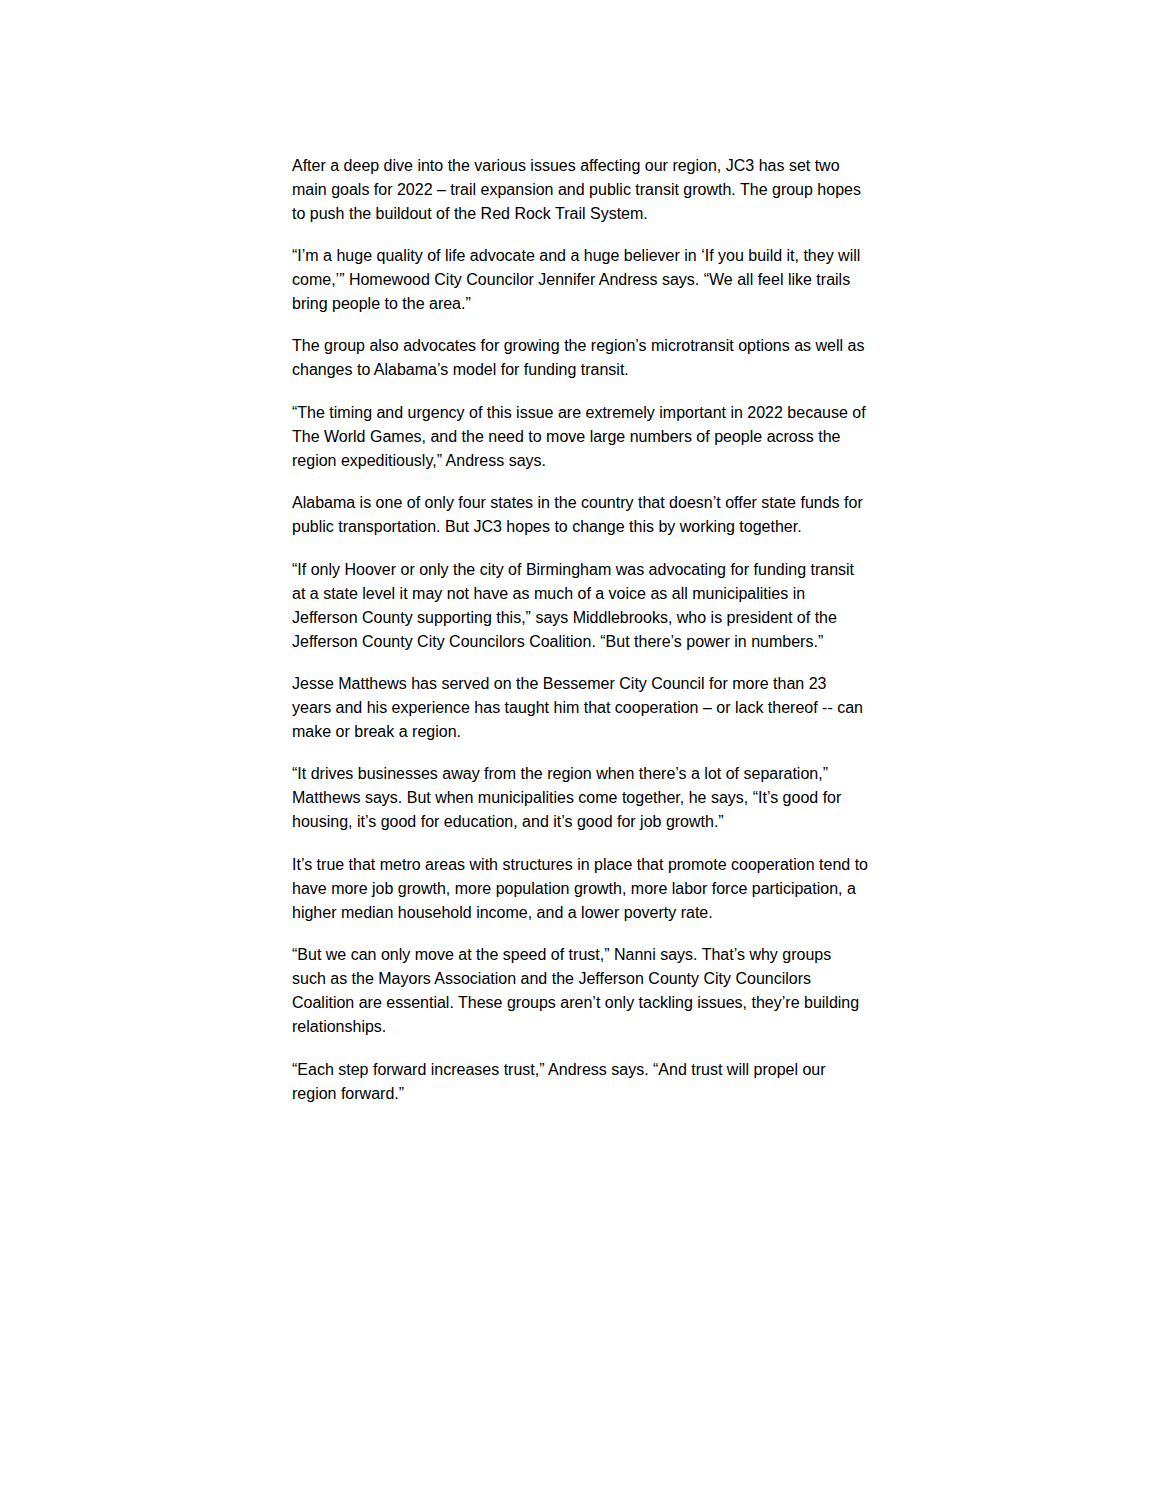After a deep dive into the various issues affecting our region, JC3 has set two main goals for 2022 – trail expansion and public transit growth. The group hopes to push the buildout of the Red Rock Trail System.
“I’m a huge quality of life advocate and a huge believer in ‘If you build it, they will come,’” Homewood City Councilor Jennifer Andress says. “We all feel like trails bring people to the area.”
The group also advocates for growing the region’s microtransit options as well as changes to Alabama’s model for funding transit.
“The timing and urgency of this issue are extremely important in 2022 because of The World Games, and the need to move large numbers of people across the region expeditiously,” Andress says.
Alabama is one of only four states in the country that doesn’t offer state funds for public transportation. But JC3 hopes to change this by working together.
“If only Hoover or only the city of Birmingham was advocating for funding transit at a state level it may not have as much of a voice as all municipalities in Jefferson County supporting this,” says Middlebrooks, who is president of the Jefferson County City Councilors Coalition. “But there’s power in numbers.”
Jesse Matthews has served on the Bessemer City Council for more than 23 years and his experience has taught him that cooperation – or lack thereof -- can make or break a region.
“It drives businesses away from the region when there’s a lot of separation,” Matthews says. But when municipalities come together, he says, “It’s good for housing, it’s good for education, and it’s good for job growth.”
It’s true that metro areas with structures in place that promote cooperation tend to have more job growth, more population growth, more labor force participation, a higher median household income, and a lower poverty rate.
“But we can only move at the speed of trust,” Nanni says. That’s why groups such as the Mayors Association and the Jefferson County City Councilors Coalition are essential. These groups aren’t only tackling issues, they’re building relationships.
“Each step forward increases trust,” Andress says. “And trust will propel our region forward.”